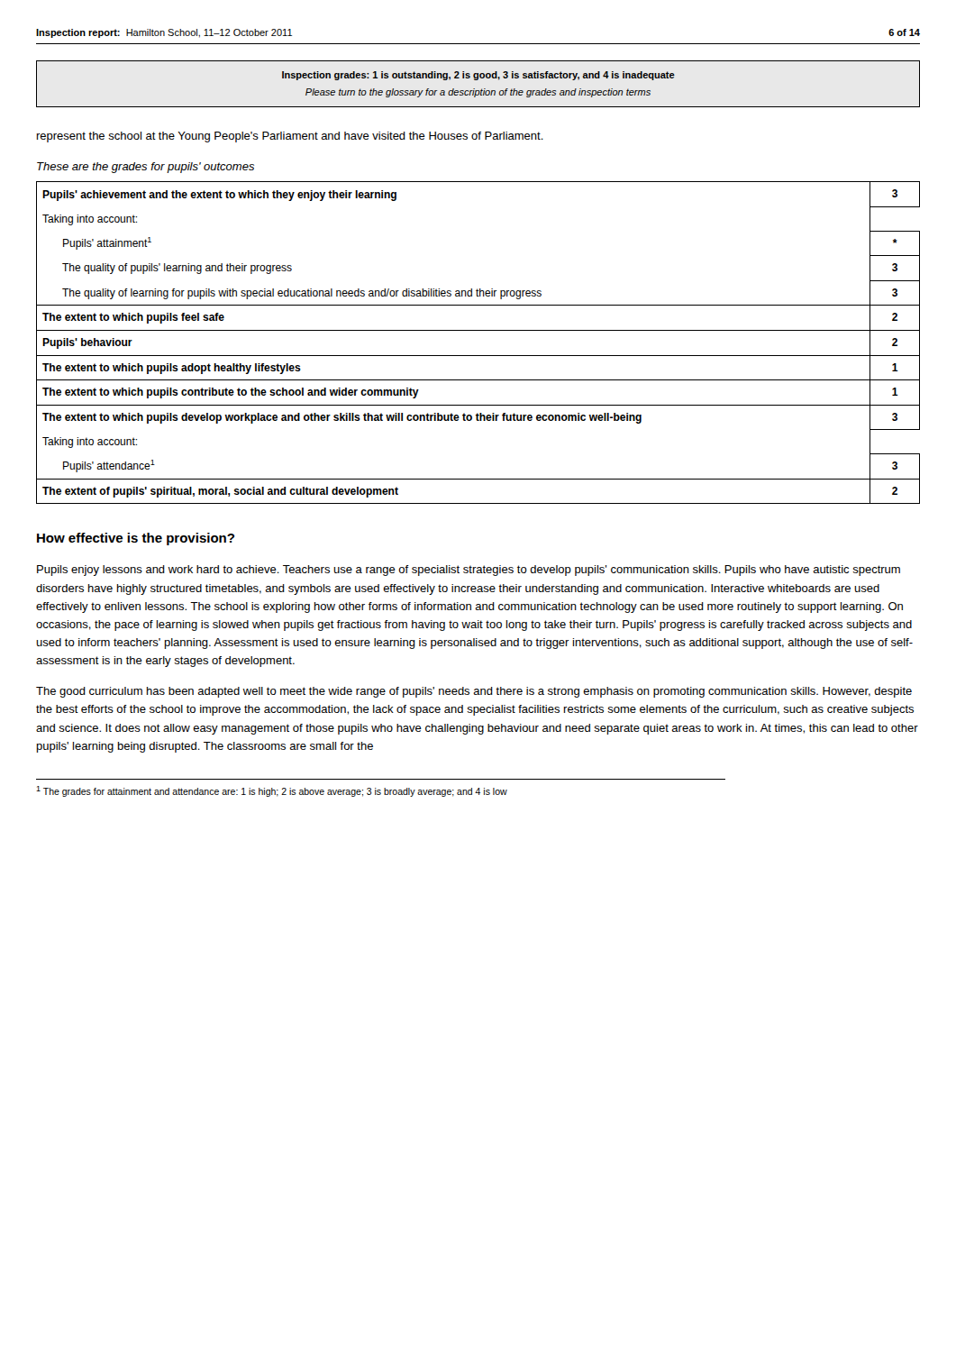Inspection report: Hamilton School, 11–12 October 2011
6 of 14
Inspection grades: 1 is outstanding, 2 is good, 3 is satisfactory, and 4 is inadequate
Please turn to the glossary for a description of the grades and inspection terms
represent the school at the Young People's Parliament and have visited the Houses of Parliament.
These are the grades for pupils' outcomes
| Pupils' achievement and the extent to which they enjoy their learning | 3 |
| Taking into account: | |
| Pupils' attainment 1 | * |
| The quality of pupils' learning and their progress | 3 |
| The quality of learning for pupils with special educational needs and/or disabilities and their progress | 3 |
| The extent to which pupils feel safe | 2 |
| Pupils' behaviour | 2 |
| The extent to which pupils adopt healthy lifestyles | 1 |
| The extent to which pupils contribute to the school and wider community | 1 |
| The extent to which pupils develop workplace and other skills that will contribute to their future economic well-being | 3 |
| Taking into account: | |
| Pupils' attendance 1 | 3 |
| The extent of pupils' spiritual, moral, social and cultural development | 2 |
How effective is the provision?
Pupils enjoy lessons and work hard to achieve. Teachers use a range of specialist strategies to develop pupils' communication skills. Pupils who have autistic spectrum disorders have highly structured timetables, and symbols are used effectively to increase their understanding and communication. Interactive whiteboards are used effectively to enliven lessons. The school is exploring how other forms of information and communication technology can be used more routinely to support learning. On occasions, the pace of learning is slowed when pupils get fractious from having to wait too long to take their turn. Pupils' progress is carefully tracked across subjects and used to inform teachers' planning. Assessment is used to ensure learning is personalised and to trigger interventions, such as additional support, although the use of self-assessment is in the early stages of development.
The good curriculum has been adapted well to meet the wide range of pupils' needs and there is a strong emphasis on promoting communication skills. However, despite the best efforts of the school to improve the accommodation, the lack of space and specialist facilities restricts some elements of the curriculum, such as creative subjects and science. It does not allow easy management of those pupils who have challenging behaviour and need separate quiet areas to work in. At times, this can lead to other pupils' learning being disrupted. The classrooms are small for the
1 The grades for attainment and attendance are: 1 is high; 2 is above average; 3 is broadly average; and 4 is low